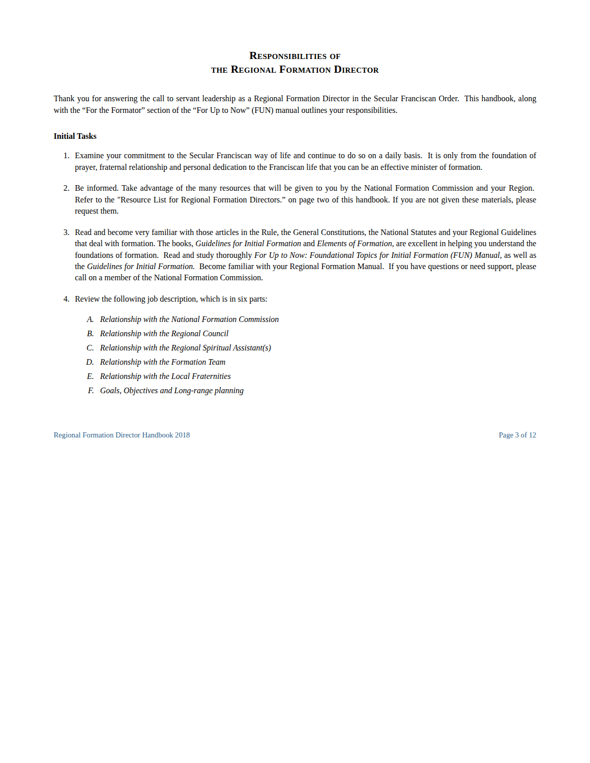Responsibilities of
the Regional Formation Director
Thank you for answering the call to servant leadership as a Regional Formation Director in the Secular Franciscan Order. This handbook, along with the “For the Formator” section of the “For Up to Now” (FUN) manual outlines your responsibilities.
Initial Tasks
Examine your commitment to the Secular Franciscan way of life and continue to do so on a daily basis. It is only from the foundation of prayer, fraternal relationship and personal dedication to the Franciscan life that you can be an effective minister of formation.
Be informed. Take advantage of the many resources that will be given to you by the National Formation Commission and your Region. Refer to the "Resource List for Regional Formation Directors.” on page two of this handbook. If you are not given these materials, please request them.
Read and become very familiar with those articles in the Rule, the General Constitutions, the National Statutes and your Regional Guidelines that deal with formation. The books, Guidelines for Initial Formation and Elements of Formation, are excellent in helping you understand the foundations of formation. Read and study thoroughly For Up to Now: Foundational Topics for Initial Formation (FUN) Manual, as well as the Guidelines for Initial Formation. Become familiar with your Regional Formation Manual. If you have questions or need support, please call on a member of the National Formation Commission.
Review the following job description, which is in six parts:
Relationship with the National Formation Commission
Relationship with the Regional Council
Relationship with the Regional Spiritual Assistant(s)
Relationship with the Formation Team
Relationship with the Local Fraternities
Goals, Objectives and Long-range planning
Regional Formation Director Handbook 2018 Page 3 of 12